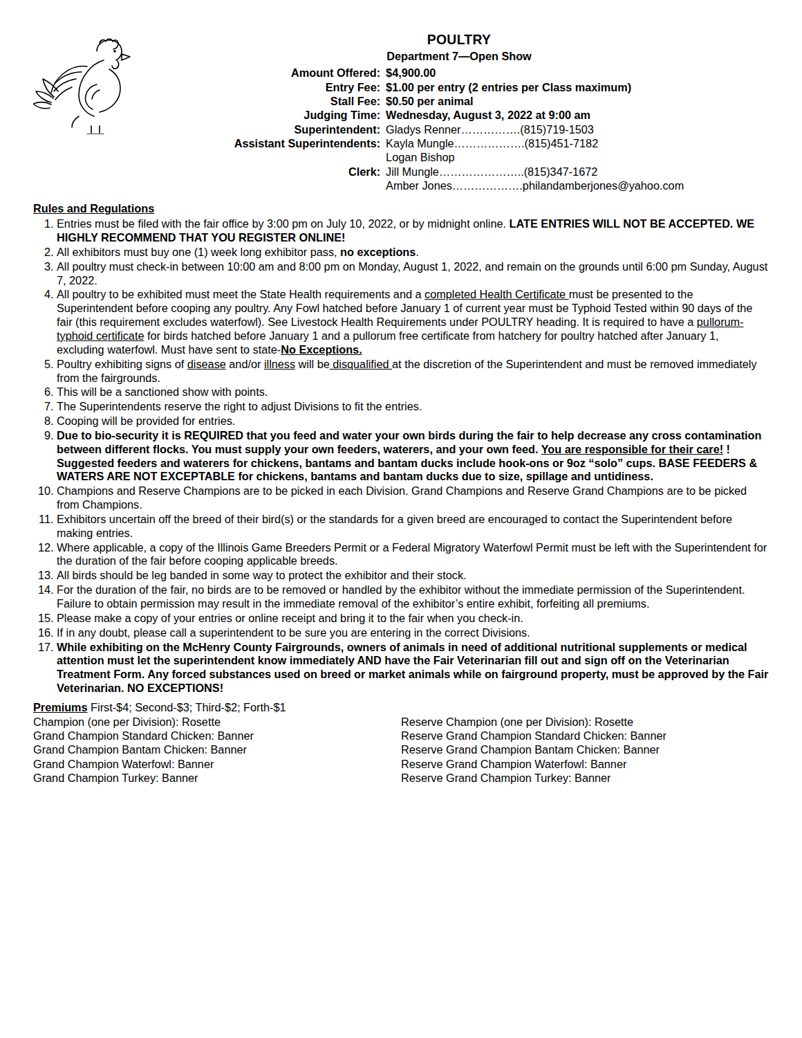POULTRY
Department 7—Open Show
| Amount Offered: | $4,900.00 |
| Entry Fee: | $1.00 per entry (2 entries per Class maximum) |
| Stall Fee: | $0.50 per animal |
| Judging Time: | Wednesday, August 3, 2022 at 9:00 am |
| Superintendent: | Gladys Renner…………….(815)719-1503 |
| Assistant Superintendents: | Kayla Mungle……………….(815)451-7182 |
| | Logan Bishop |
| Clerk: | Jill Mungle…………………..(815)347-1672 |
| | Amber Jones……………….philandamberjones@yahoo.com |
Rules and Regulations
Entries must be filed with the fair office by 3:00 pm on July 10, 2022, or by midnight online. LATE ENTRIES WILL NOT BE ACCEPTED. WE HIGHLY RECOMMEND THAT YOU REGISTER ONLINE!
All exhibitors must buy one (1) week long exhibitor pass, no exceptions.
All poultry must check-in between 10:00 am and 8:00 pm on Monday, August 1, 2022, and remain on the grounds until 6:00 pm Sunday, August 7, 2022.
All poultry to be exhibited must meet the State Health requirements and a completed Health Certificate must be presented to the Superintendent before cooping any poultry. Any Fowl hatched before January 1 of current year must be Typhoid Tested within 90 days of the fair (this requirement excludes waterfowl). See Livestock Health Requirements under POULTRY heading. It is required to have a pullorum-typhoid certificate for birds hatched before January 1 and a pullorum free certificate from hatchery for poultry hatched after January 1, excluding waterfowl. Must have sent to state-No Exceptions.
Poultry exhibiting signs of disease and/or illness will be disqualified at the discretion of the Superintendent and must be removed immediately from the fairgrounds.
This will be a sanctioned show with points.
The Superintendents reserve the right to adjust Divisions to fit the entries.
Cooping will be provided for entries.
Due to bio-security it is REQUIRED that you feed and water your own birds during the fair to help decrease any cross contamination between different flocks. You must supply your own feeders, waterers, and your own feed. You are responsible for their care! ! Suggested feeders and waterers for chickens, bantams and bantam ducks include hook-ons or 9oz “solo” cups. BASE FEEDERS & WATERS ARE NOT EXCEPTABLE for chickens, bantams and bantam ducks due to size, spillage and untidiness.
Champions and Reserve Champions are to be picked in each Division. Grand Champions and Reserve Grand Champions are to be picked from Champions.
Exhibitors uncertain off the breed of their bird(s) or the standards for a given breed are encouraged to contact the Superintendent before making entries.
Where applicable, a copy of the Illinois Game Breeders Permit or a Federal Migratory Waterfowl Permit must be left with the Superintendent for the duration of the fair before cooping applicable breeds.
All birds should be leg banded in some way to protect the exhibitor and their stock.
For the duration of the fair, no birds are to be removed or handled by the exhibitor without the immediate permission of the Superintendent. Failure to obtain permission may result in the immediate removal of the exhibitor’s entire exhibit, forfeiting all premiums.
Please make a copy of your entries or online receipt and bring it to the fair when you check-in.
If in any doubt, please call a superintendent to be sure you are entering in the correct Divisions.
While exhibiting on the McHenry County Fairgrounds, owners of animals in need of additional nutritional supplements or medical attention must let the superintendent know immediately AND have the Fair Veterinarian fill out and sign off on the Veterinarian Treatment Form. Any forced substances used on breed or market animals while on fairground property, must be approved by the Fair Veterinarian. NO EXCEPTIONS!
Premiums First-$4; Second-$3; Third-$2; Forth-$1
| Champion (one per Division): Rosette | Reserve Champion (one per Division): Rosette |
| Grand Champion Standard Chicken: Banner | Reserve Grand Champion Standard Chicken: Banner |
| Grand Champion Bantam Chicken: Banner | Reserve Grand Champion Bantam Chicken: Banner |
| Grand Champion Waterfowl: Banner | Reserve Grand Champion Waterfowl: Banner |
| Grand Champion Turkey: Banner | Reserve Grand Champion Turkey: Banner |